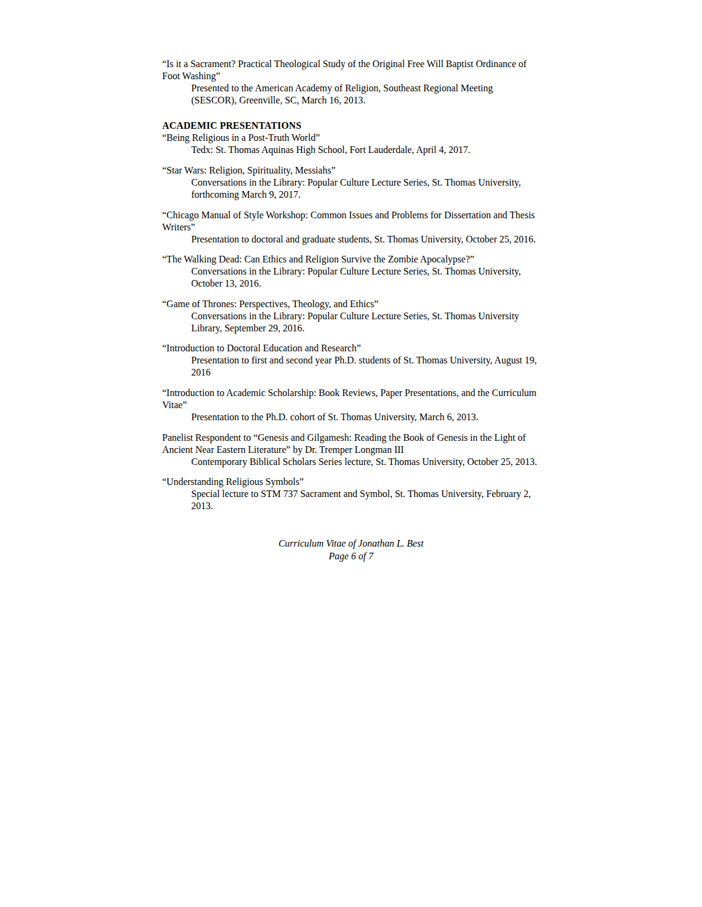“Is it a Sacrament? Practical Theological Study of the Original Free Will Baptist Ordinance of Foot Washing”
Presented to the American Academy of Religion, Southeast Regional Meeting (SESCOR), Greenville, SC, March 16, 2013.
ACADEMIC PRESENTATIONS
“Being Religious in a Post-Truth World”
Tedx: St. Thomas Aquinas High School, Fort Lauderdale, April 4, 2017.
“Star Wars: Religion, Spirituality, Messiahs”
Conversations in the Library: Popular Culture Lecture Series, St. Thomas University, forthcoming March 9, 2017.
“Chicago Manual of Style Workshop: Common Issues and Problems for Dissertation and Thesis Writers”
Presentation to doctoral and graduate students, St. Thomas University, October 25, 2016.
“The Walking Dead: Can Ethics and Religion Survive the Zombie Apocalypse?”
Conversations in the Library: Popular Culture Lecture Series, St. Thomas University, October 13, 2016.
“Game of Thrones: Perspectives, Theology, and Ethics”
Conversations in the Library: Popular Culture Lecture Series, St. Thomas University Library, September 29, 2016.
“Introduction to Doctoral Education and Research”
Presentation to first and second year Ph.D. students of St. Thomas University, August 19, 2016
“Introduction to Academic Scholarship: Book Reviews, Paper Presentations, and the Curriculum Vitae”
Presentation to the Ph.D. cohort of St. Thomas University, March 6, 2013.
Panelist Respondent to “Genesis and Gilgamesh: Reading the Book of Genesis in the Light of Ancient Near Eastern Literature” by Dr. Tremper Longman III
Contemporary Biblical Scholars Series lecture, St. Thomas University, October 25, 2013.
“Understanding Religious Symbols”
Special lecture to STM 737 Sacrament and Symbol, St. Thomas University, February 2, 2013.
Curriculum Vitae of Jonathan L. Best
Page 6 of 7